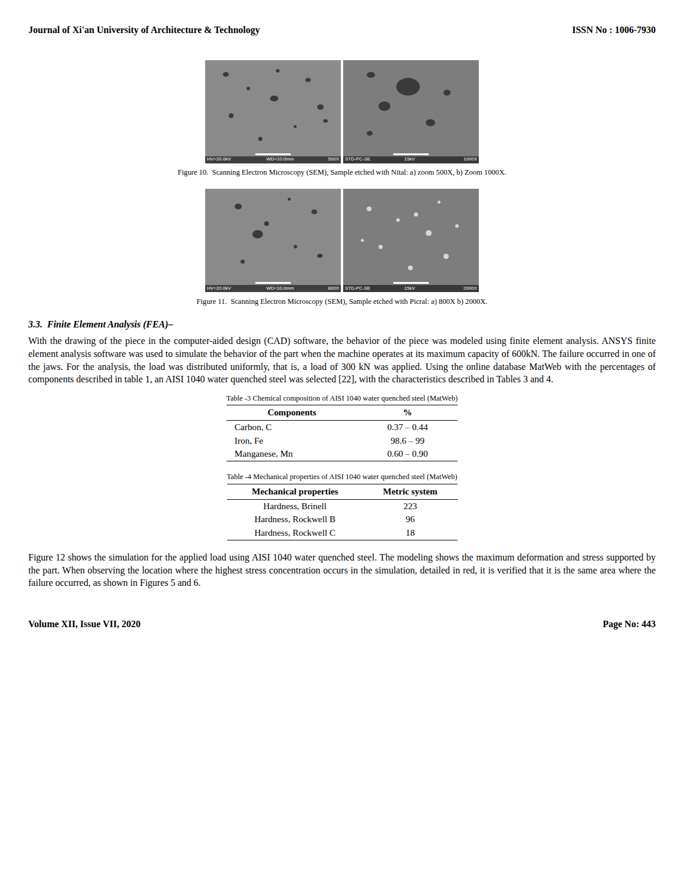Journal of Xi'an University of Architecture & Technology
ISSN No : 1006-7930
HV=20.0kV WD=10.0mm 500X
STD-PC-SE 15kV 1000X
Figure 10. Scanning Electron Microscopy (SEM), Sample etched with Nital: a) zoom 500X, b) Zoom 1000X.
HV=20.0kV WD=10.0mm 800X
STD-PC-SE 15kV 2000X
Figure 11. Scanning Electron Microscopy (SEM), Sample etched with Picral: a) 800X b) 2000X.
3.3. Finite Element Analysis (FEA)–
With the drawing of the piece in the computer-aided design (CAD) software, the behavior of the piece was modeled using finite element analysis. ANSYS finite element analysis software was used to simulate the behavior of the part when the machine operates at its maximum capacity of 600kN. The failure occurred in one of the jaws. For the analysis, the load was distributed uniformly, that is, a load of 300 kN was applied. Using the online database MatWeb with the percentages of components described in table 1, an AISI 1040 water quenched steel was selected [22], with the characteristics described in Tables 3 and 4.
Table -3 Chemical composition of AISI 1040 water quenched steel (MatWeb)
| Components | % |
| --- | --- |
| Carbon, C | 0.37 – 0.44 |
| Iron, Fe | 98.6 – 99 |
| Manganese, Mn | 0.60 – 0.90 |
Table -4 Mechanical properties of AISI 1040 water quenched steel (MatWeb)
| Mechanical properties | Metric system |
| --- | --- |
| Hardness, Brinell | 223 |
| Hardness, Rockwell B | 96 |
| Hardness, Rockwell C | 18 |
Figure 12 shows the simulation for the applied load using AISI 1040 water quenched steel. The modeling shows the maximum deformation and stress supported by the part. When observing the location where the highest stress concentration occurs in the simulation, detailed in red, it is verified that it is the same area where the failure occurred, as shown in Figures 5 and 6.
Volume XII, Issue VII, 2020
Page No: 443